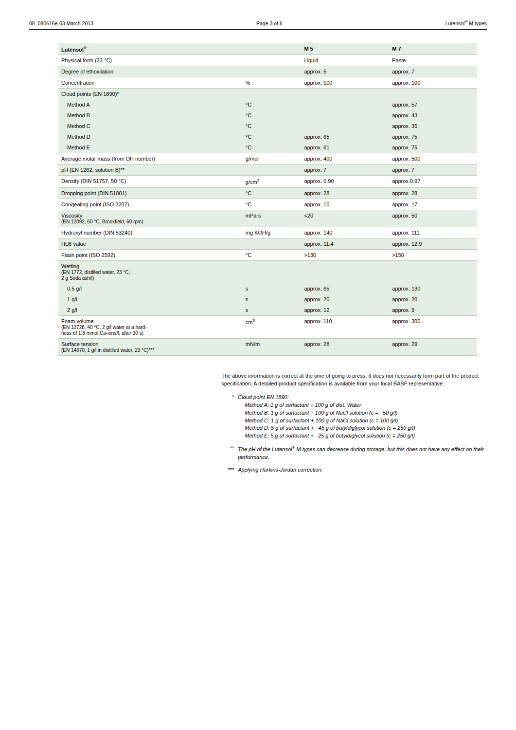08_080616e-03 March 2013
Page 3 of 6
Lutensol® M types
| Lutensol ® | | M 5 | M 7 |
| --- | --- | --- | --- |
| Physical form (23 °C) | | Liquid | Paste |
| Degree of ethoxilation | | approx. 5 | approx. 7 |
| Concentration | % | approx. 100 | approx. 100 |
| Cloud points (EN 1890)* | | | |
| Method A | °C | | approx. 57 |
| Method B | °C | | approx. 43 |
| Method C | °C | | approx. 35 |
| Method D | °C | approx. 65 | approx. 75 |
| Method E | °C | approx. 61 | approx. 75 |
| Average molar mass (from OH number) | g/mol | approx. 400 | approx. 500 |
| pH (EN 1262, solution B)** | | approx. 7 | approx. 7 |
| Density (DIN 51757, 50 °C) | g/cm 3 | approx. 0.90 | approx 0.97 |
| Dropping point (DIN 51801) | °C | approx. 28 | approx. 28 |
| Congealing point (ISO 2207) | °C | approx. 10 | approx. 17 |
| Viscosity (EN 12092, 60 °C, Brookfield, 60 rpm) | mPa·s | <20 | approx. 50 |
| Hydroxyl number (DIN 53240) | mg KOH/g | approx. 140 | approx. 111 |
| HLB value | | approx. 11.4 | approx. 12.9 |
| Flash point (ISO 2592) | °C | >130 | >150 |
| Wetting (EN 1772, distilled water, 23 °C, 2 g Soda ash/l) | | | |
| 0.5 g/l | s | approx. 65 | approx. 130 |
| 1 g/l | s | approx. 20 | approx. 20 |
| 2 g/l | s | approx. 12 | approx. 9 |
| Foam volume (EN 12728, 40 °C, 2 g/l water at a hard- ness of 1.8 mmol Ca-ions/l, after 30 s) | cm 3 | approx. 110 | approx. 300 |
| Surface tension (EN 14370, 1 g/l in distilled water, 23 °C)*** | mN/m | approx. 28 | approx. 29 |
The above information is correct at the time of going to press. It does not necessarily form part of the product specification. A detailed product specification is available from your local BASF representative.
*
Cloud point EN 1890: Method A: 1 g of surfactant + 100 g of dist. Water Method B: 1 g of surfactant + 100 g of NaCl solution (c = 50 g/l) Method C: 1 g of surfactant + 100 g of NaCl solution (c = 100 g/l) Method D: 5 g of surfactant + 45 g of butyldiglycol solution (c = 250 g/l) Method E: 5 g of surfactant + 25 g of butyldiglycol solution (c = 250 g/l)
**
The pH of the Lutensol® M types can decrease during storage, but this does not have any effect on their performance.
***
Applying Harkins-Jordan correction.